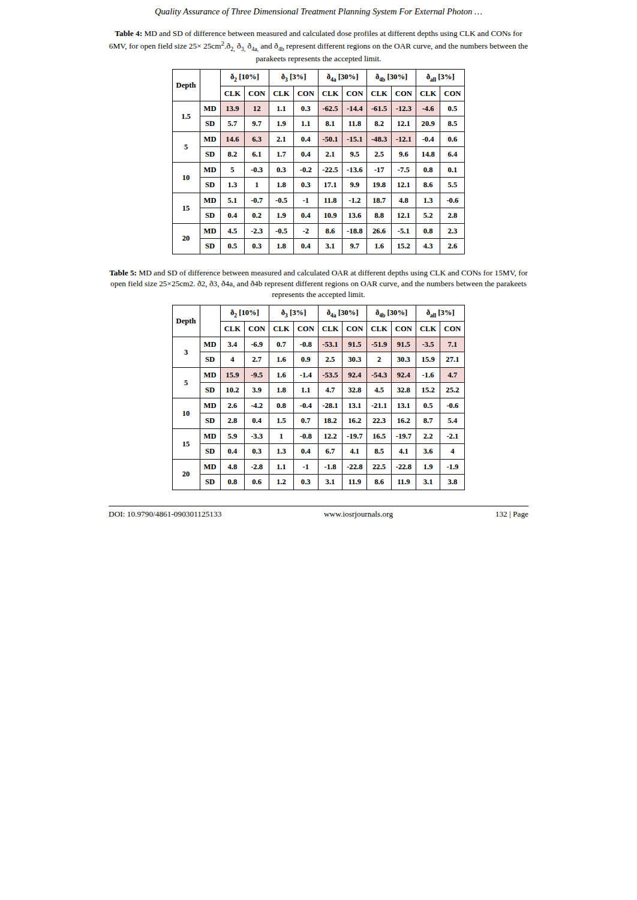Quality Assurance of Three Dimensional Treatment Planning System For External Photon …
Table 4: MD and SD of difference between measured and calculated dose profiles at different depths using CLK and CONs for 6MV, for open field size 25× 25cm2.ð2, ð3, ð4a, and ð4b represent different regions on the OAR curve, and the numbers between the parakeets represents the accepted limit.
| Depth | | ð 2 [10%] | ð 3 [3%] | ð 4a [30%] | ð 4b [30%] | ð all [3%] |
| --- | --- | --- | --- | --- | --- | --- |
| CLK | CON | CLK | CON | CLK | CON | CLK | CON | CLK | CON |
| 1.5 | MD | 13.9 | 12 | 1.1 | 0.3 | -62.5 | -14.4 | -61.5 | -12.3 | -4.6 | 0.5 |
| SD | 5.7 | 9.7 | 1.9 | 1.1 | 8.1 | 11.8 | 8.2 | 12.1 | 20.9 | 8.5 |
| 5 | MD | 14.6 | 6.3 | 2.1 | 0.4 | -50.1 | -15.1 | -48.3 | -12.1 | -0.4 | 0.6 |
| SD | 8.2 | 6.1 | 1.7 | 0.4 | 2.1 | 9.5 | 2.5 | 9.6 | 14.8 | 6.4 |
| 10 | MD | 5 | -0.3 | 0.3 | -0.2 | -22.5 | -13.6 | -17 | -7.5 | 0.8 | 0.1 |
| SD | 1.3 | 1 | 1.8 | 0.3 | 17.1 | 9.9 | 19.8 | 12.1 | 8.6 | 5.5 |
| 15 | MD | 5.1 | -0.7 | -0.5 | -1 | 11.8 | -1.2 | 18.7 | 4.8 | 1.3 | -0.6 |
| SD | 0.4 | 0.2 | 1.9 | 0.4 | 10.9 | 13.6 | 8.8 | 12.1 | 5.2 | 2.8 |
| 20 | MD | 4.5 | -2.3 | -0.5 | -2 | 8.6 | -18.8 | 26.6 | -5.1 | 0.8 | 2.3 |
| SD | 0.5 | 0.3 | 1.8 | 0.4 | 3.1 | 9.7 | 1.6 | 15.2 | 4.3 | 2.6 |
Table 5: MD and SD of difference between measured and calculated OAR at different depths using CLK and CONs for 15MV, for open field size 25×25cm2. ð2, ð3, ð4a, and ð4b represent different regions on OAR curve, and the numbers between the parakeets represents the accepted limit.
| Depth | | ð 2 [10%] | ð 3 [3%] | ð 4a [30%] | ð 4b [30%] | ð all [3%] |
| --- | --- | --- | --- | --- | --- | --- |
| CLK | CON | CLK | CON | CLK | CON | CLK | CON | CLK | CON |
| 3 | MD | 3.4 | -6.9 | 0.7 | -0.8 | -53.1 | 91.5 | -51.9 | 91.5 | -3.5 | 7.1 |
| SD | 4 | 2.7 | 1.6 | 0.9 | 2.5 | 30.3 | 2 | 30.3 | 15.9 | 27.1 |
| 5 | MD | 15.9 | -9.5 | 1.6 | -1.4 | -53.5 | 92.4 | -54.3 | 92.4 | -1.6 | 4.7 |
| SD | 10.2 | 3.9 | 1.8 | 1.1 | 4.7 | 32.8 | 4.5 | 32.8 | 15.2 | 25.2 |
| 10 | MD | 2.6 | -4.2 | 0.8 | -0.4 | -28.1 | 13.1 | -21.1 | 13.1 | 0.5 | -0.6 |
| SD | 2.8 | 0.4 | 1.5 | 0.7 | 18.2 | 16.2 | 22.3 | 16.2 | 8.7 | 5.4 |
| 15 | MD | 5.9 | -3.3 | 1 | -0.8 | 12.2 | -19.7 | 16.5 | -19.7 | 2.2 | -2.1 |
| SD | 0.4 | 0.3 | 1.3 | 0.4 | 6.7 | 4.1 | 8.5 | 4.1 | 3.6 | 4 |
| 20 | MD | 4.8 | -2.8 | 1.1 | -1 | -1.8 | -22.8 | 22.5 | -22.8 | 1.9 | -1.9 |
| SD | 0.8 | 0.6 | 1.2 | 0.3 | 3.1 | 11.9 | 8.6 | 11.9 | 3.1 | 3.8 |
DOI: 10.9790/4861-090301125133
www.iosrjournals.org
132 | Page